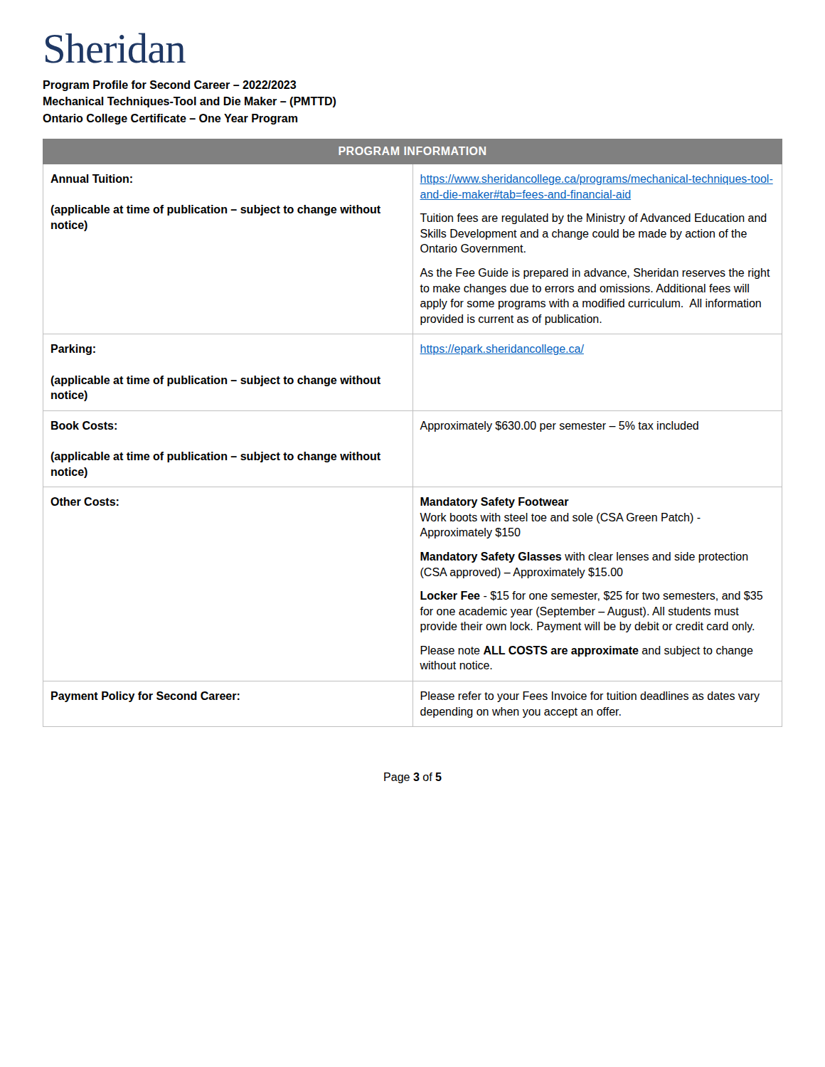Sheridan
Program Profile for Second Career – 2022/2023
Mechanical Techniques-Tool and Die Maker – (PMTTD)
Ontario College Certificate – One Year Program
| PROGRAM INFORMATION |
| --- |
| Annual Tuition: (applicable at time of publication – subject to change without notice) | https://www.sheridancollege.ca/programs/mechanical-techniques-tool-and-die-maker#tab=fees-and-financial-aid Tuition fees are regulated by the Ministry of Advanced Education and Skills Development and a change could be made by action of the Ontario Government. As the Fee Guide is prepared in advance, Sheridan reserves the right to make changes due to errors and omissions. Additional fees will apply for some programs with a modified curriculum. All information provided is current as of publication. |
| Parking: (applicable at time of publication – subject to change without notice) | https://epark.sheridancollege.ca/ |
| Book Costs: (applicable at time of publication – subject to change without notice) | Approximately $630.00 per semester – 5% tax included |
| Other Costs: | Mandatory Safety Footwear Work boots with steel toe and sole (CSA Green Patch) - Approximately $150 Mandatory Safety Glasses with clear lenses and side protection (CSA approved) – Approximately $15.00 Locker Fee - $15 for one semester, $25 for two semesters, and $35 for one academic year (September – August). All students must provide their own lock. Payment will be by debit or credit card only. Please note ALL COSTS are approximate and subject to change without notice. |
| Payment Policy for Second Career: | Please refer to your Fees Invoice for tuition deadlines as dates vary depending on when you accept an offer. |
Page 3 of 5